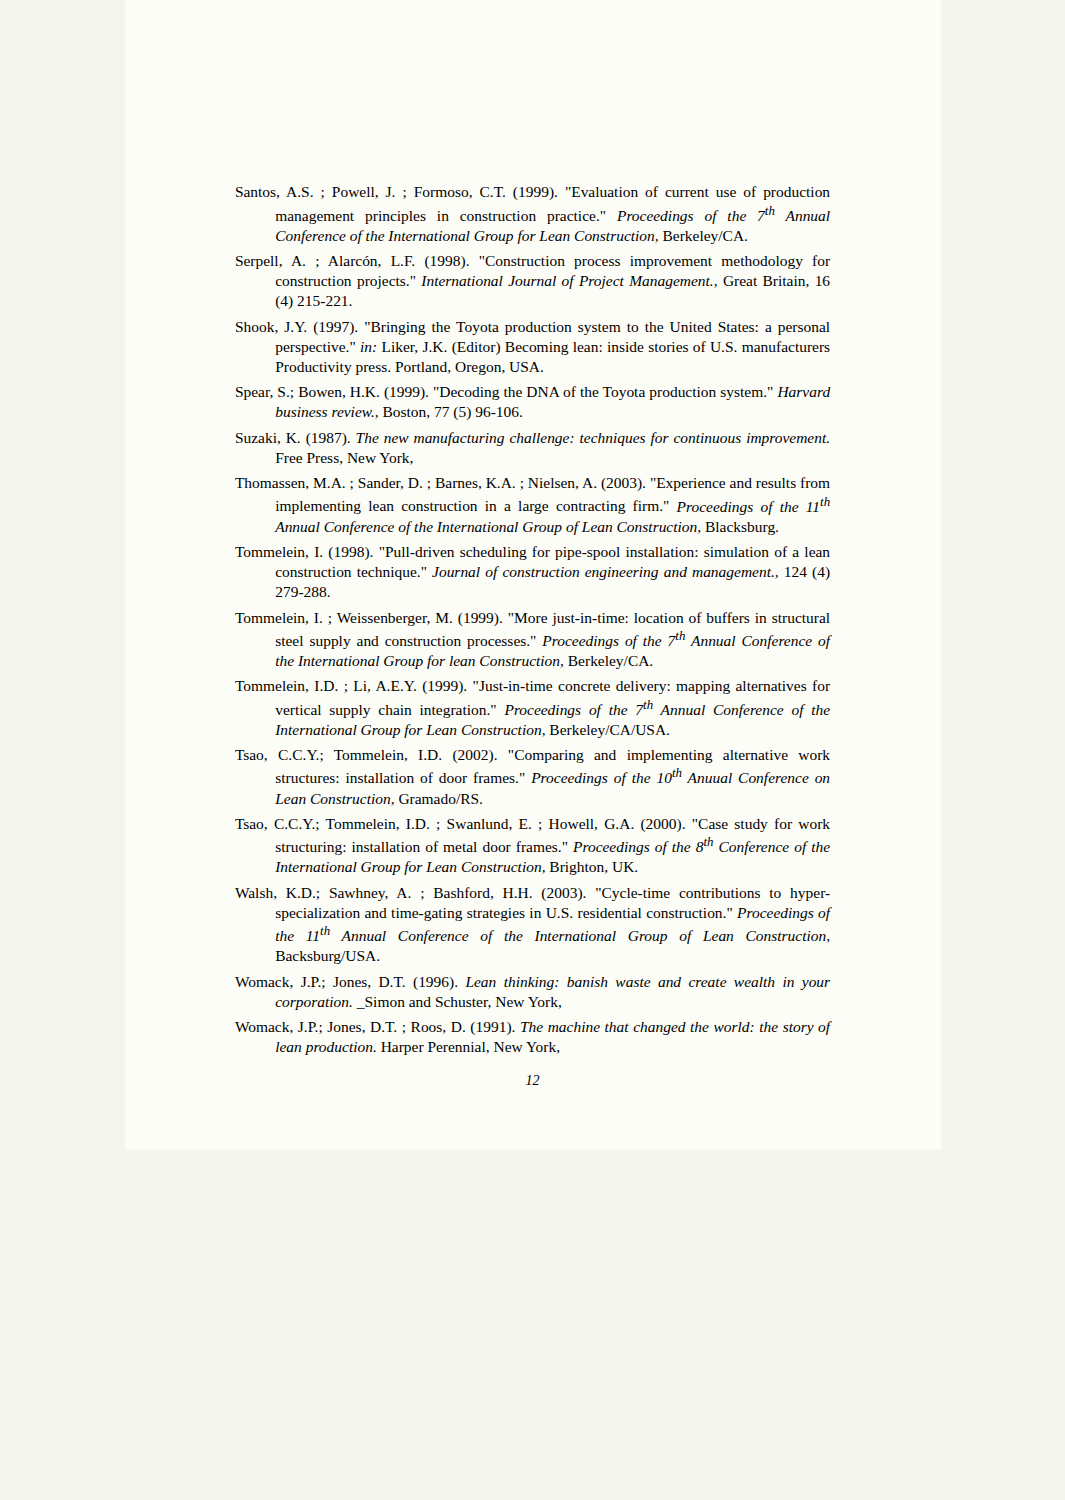Santos, A.S. ; Powell, J. ; Formoso, C.T. (1999). "Evaluation of current use of production management principles in construction practice." Proceedings of the 7th Annual Conference of the International Group for Lean Construction, Berkeley/CA.
Serpell, A. ; Alarcón, L.F. (1998). "Construction process improvement methodology for construction projects." International Journal of Project Management., Great Britain, 16 (4) 215-221.
Shook, J.Y. (1997). "Bringing the Toyota production system to the United States: a personal perspective." in: Liker, J.K. (Editor) Becoming lean: inside stories of U.S. manufacturers Productivity press. Portland, Oregon, USA.
Spear, S.; Bowen, H.K. (1999). "Decoding the DNA of the Toyota production system." Harvard business review., Boston, 77 (5) 96-106.
Suzaki, K. (1987). The new manufacturing challenge: techniques for continuous improvement. Free Press, New York,
Thomassen, M.A. ; Sander, D. ; Barnes, K.A. ; Nielsen, A. (2003). "Experience and results from implementing lean construction in a large contracting firm." Proceedings of the 11th Annual Conference of the International Group of Lean Construction, Blacksburg.
Tommelein, I. (1998). "Pull-driven scheduling for pipe-spool installation: simulation of a lean construction technique." Journal of construction engineering and management., 124 (4) 279-288.
Tommelein, I. ; Weissenberger, M. (1999). "More just-in-time: location of buffers in structural steel supply and construction processes." Proceedings of the 7th Annual Conference of the International Group for lean Construction, Berkeley/CA.
Tommelein, I.D. ; Li, A.E.Y. (1999). "Just-in-time concrete delivery: mapping alternatives for vertical supply chain integration." Proceedings of the 7th Annual Conference of the International Group for Lean Construction, Berkeley/CA/USA.
Tsao, C.C.Y.; Tommelein, I.D. (2002). "Comparing and implementing alternative work structures: installation of door frames." Proceedings of the 10th Anuual Conference on Lean Construction, Gramado/RS.
Tsao, C.C.Y.; Tommelein, I.D. ; Swanlund, E. ; Howell, G.A. (2000). "Case study for work structuring: installation of metal door frames." Proceedings of the 8th Conference of the International Group for Lean Construction, Brighton, UK.
Walsh, K.D.; Sawhney, A. ; Bashford, H.H. (2003). "Cycle-time contributions to hyper-specialization and time-gating strategies in U.S. residential construction." Proceedings of the 11th Annual Conference of the International Group of Lean Construction, Backsburg/USA.
Womack, J.P.; Jones, D.T. (1996). Lean thinking: banish waste and create wealth in your corporation. _Simon and Schuster, New York,
Womack, J.P.; Jones, D.T. ; Roos, D. (1991). The machine that changed the world: the story of lean production. Harper Perennial, New York,
12